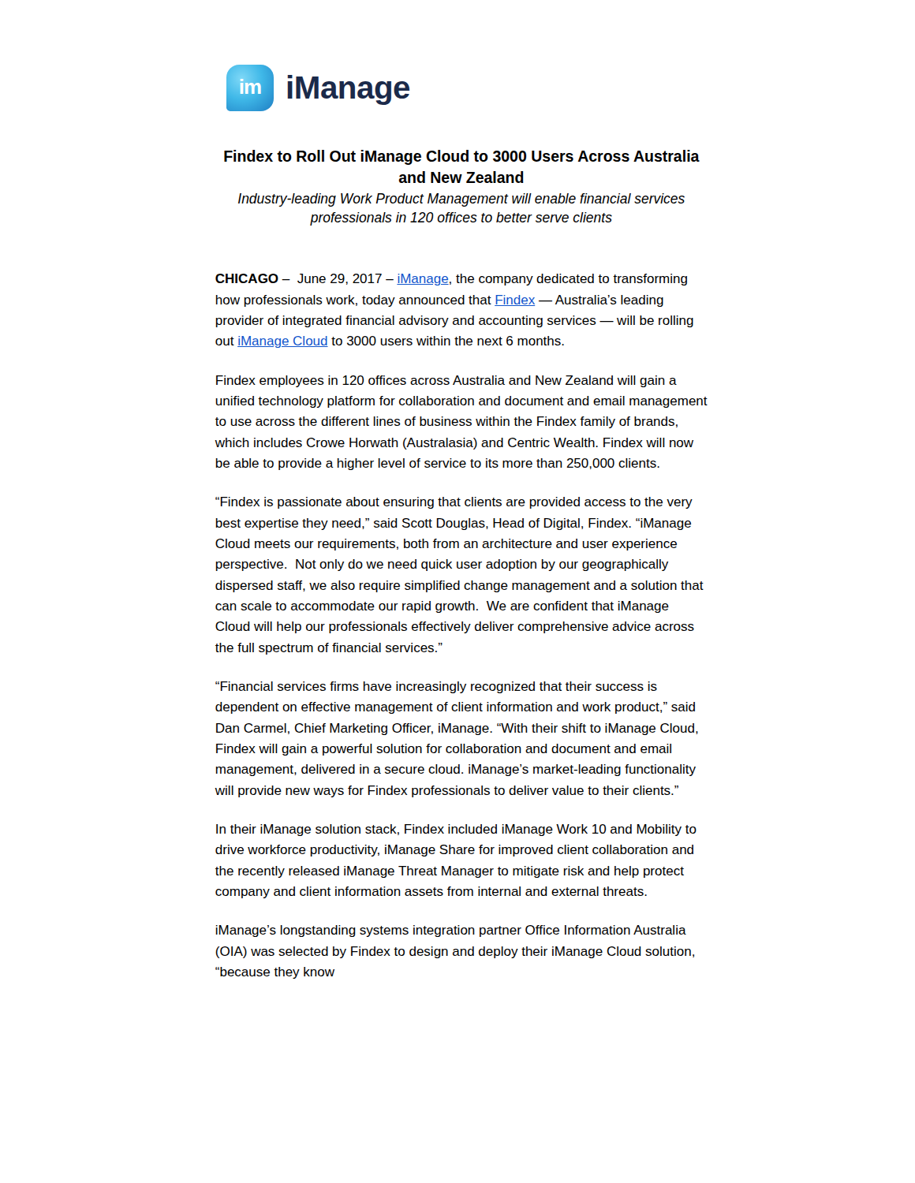iManage
Findex to Roll Out iManage Cloud to 3000 Users Across Australia and New Zealand
Industry-leading Work Product Management will enable financial services professionals in 120 offices to better serve clients
CHICAGO – June 29, 2017 – iManage, the company dedicated to transforming how professionals work, today announced that Findex — Australia’s leading provider of integrated financial advisory and accounting services — will be rolling out iManage Cloud to 3000 users within the next 6 months.
Findex employees in 120 offices across Australia and New Zealand will gain a unified technology platform for collaboration and document and email management to use across the different lines of business within the Findex family of brands, which includes Crowe Horwath (Australasia) and Centric Wealth. Findex will now be able to provide a higher level of service to its more than 250,000 clients.
“Findex is passionate about ensuring that clients are provided access to the very best expertise they need,” said Scott Douglas, Head of Digital, Findex. “iManage Cloud meets our requirements, both from an architecture and user experience perspective. Not only do we need quick user adoption by our geographically dispersed staff, we also require simplified change management and a solution that can scale to accommodate our rapid growth. We are confident that iManage Cloud will help our professionals effectively deliver comprehensive advice across the full spectrum of financial services.”
“Financial services firms have increasingly recognized that their success is dependent on effective management of client information and work product,” said Dan Carmel, Chief Marketing Officer, iManage. “With their shift to iManage Cloud, Findex will gain a powerful solution for collaboration and document and email management, delivered in a secure cloud. iManage’s market-leading functionality will provide new ways for Findex professionals to deliver value to their clients.”
In their iManage solution stack, Findex included iManage Work 10 and Mobility to drive workforce productivity, iManage Share for improved client collaboration and the recently released iManage Threat Manager to mitigate risk and help protect company and client information assets from internal and external threats.
iManage’s longstanding systems integration partner Office Information Australia (OIA) was selected by Findex to design and deploy their iManage Cloud solution, “because they know